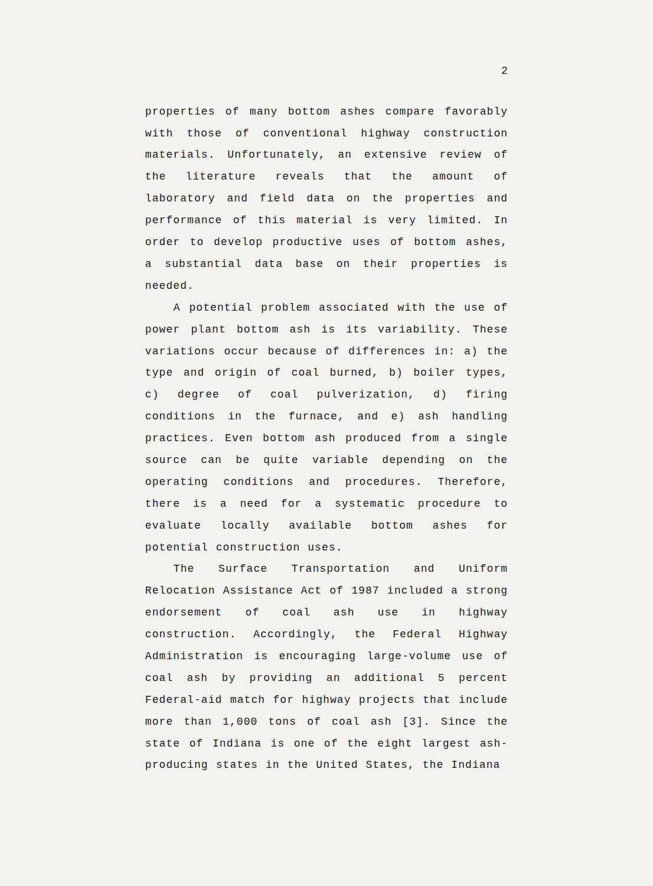2
properties of many bottom ashes compare favorably with those of conventional highway construction materials. Unfortunately, an extensive review of the literature reveals that the amount of laboratory and field data on the properties and performance of this material is very limited. In order to develop productive uses of bottom ashes, a substantial data base on their properties is needed.
A potential problem associated with the use of power plant bottom ash is its variability. These variations occur because of differences in: a) the type and origin of coal burned, b) boiler types, c) degree of coal pulverization, d) firing conditions in the furnace, and e) ash handling practices. Even bottom ash produced from a single source can be quite variable depending on the operating conditions and procedures. Therefore, there is a need for a systematic procedure to evaluate locally available bottom ashes for potential construction uses.
The Surface Transportation and Uniform Relocation Assistance Act of 1987 included a strong endorsement of coal ash use in highway construction. Accordingly, the Federal Highway Administration is encouraging large-volume use of coal ash by providing an additional 5 percent Federal-aid match for highway projects that include more than 1,000 tons of coal ash [3]. Since the state of Indiana is one of the eight largest ash-producing states in the United States, the Indiana